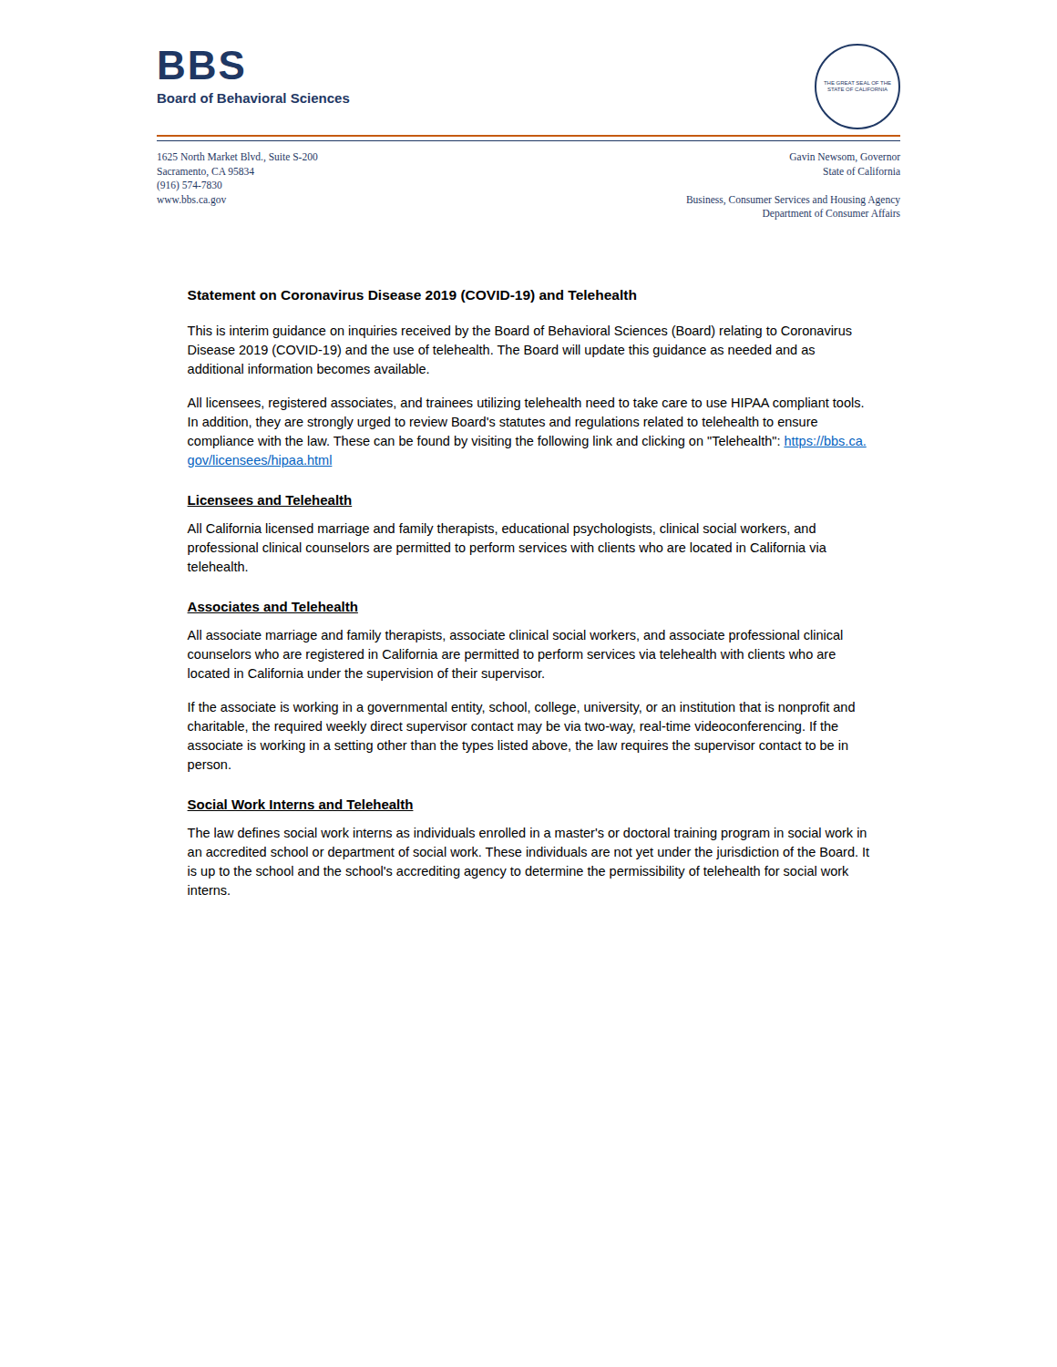BBS
Board of Behavioral Sciences
THE GREAT SEAL OF THE STATE OF CALIFORNIA
1625 North Market Blvd., Suite S-200
Sacramento, CA 95834
(916) 574-7830
www.bbs.ca.gov
Gavin Newsom, Governor
State of California
Business, Consumer Services and Housing Agency
Department of Consumer Affairs
Statement on Coronavirus Disease 2019 (COVID-19) and Telehealth
This is interim guidance on inquiries received by the Board of Behavioral Sciences (Board) relating to Coronavirus Disease 2019 (COVID-19) and the use of telehealth. The Board will update this guidance as needed and as additional information becomes available.
All licensees, registered associates, and trainees utilizing telehealth need to take care to use HIPAA compliant tools. In addition, they are strongly urged to review Board's statutes and regulations related to telehealth to ensure compliance with the law. These can be found by visiting the following link and clicking on "Telehealth": https://bbs.ca.gov/licensees/hipaa.html
Licensees and Telehealth
All California licensed marriage and family therapists, educational psychologists, clinical social workers, and professional clinical counselors are permitted to perform services with clients who are located in California via telehealth.
Associates and Telehealth
All associate marriage and family therapists, associate clinical social workers, and associate professional clinical counselors who are registered in California are permitted to perform services via telehealth with clients who are located in California under the supervision of their supervisor.
If the associate is working in a governmental entity, school, college, university, or an institution that is nonprofit and charitable, the required weekly direct supervisor contact may be via two-way, real-time videoconferencing. If the associate is working in a setting other than the types listed above, the law requires the supervisor contact to be in person.
Social Work Interns and Telehealth
The law defines social work interns as individuals enrolled in a master's or doctoral training program in social work in an accredited school or department of social work. These individuals are not yet under the jurisdiction of the Board. It is up to the school and the school's accrediting agency to determine the permissibility of telehealth for social work interns.